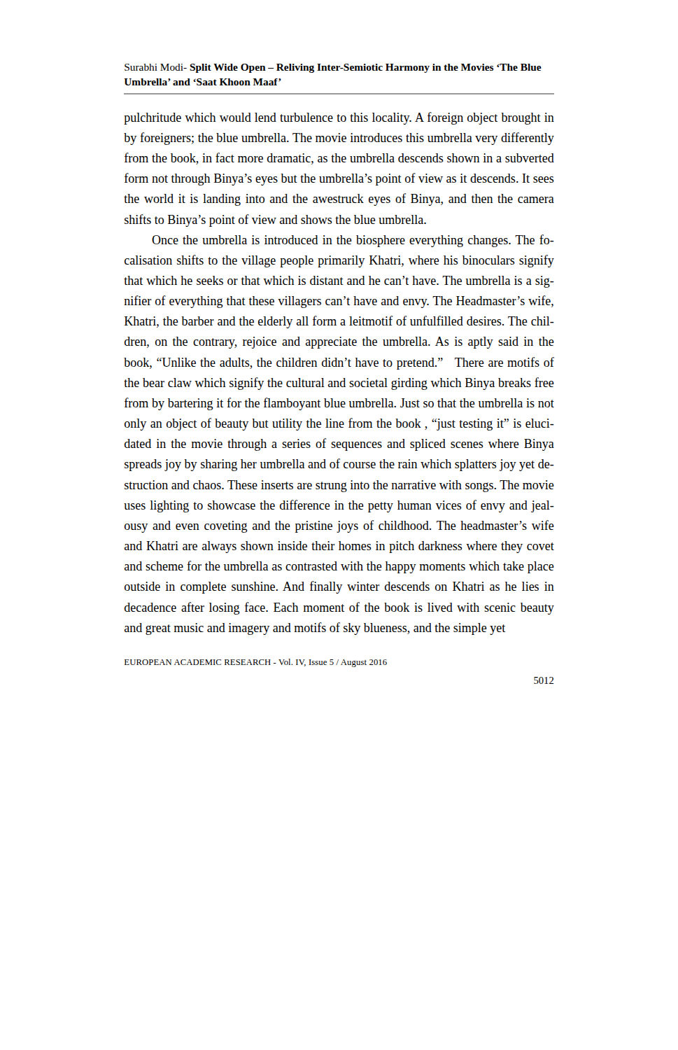Surabhi Modi- Split Wide Open – Reliving Inter-Semiotic Harmony in the Movies ‘The Blue Umbrella’ and ‘Saat Khoon Maaf’
pulchritude which would lend turbulence to this locality. A foreign object brought in by foreigners; the blue umbrella. The movie introduces this umbrella very differently from the book, in fact more dramatic, as the umbrella descends shown in a subverted form not through Binya’s eyes but the umbrella’s point of view as it descends. It sees the world it is landing into and the awestruck eyes of Binya, and then the camera shifts to Binya’s point of view and shows the blue umbrella.
Once the umbrella is introduced in the biosphere everything changes. The focalisation shifts to the village people primarily Khatri, where his binoculars signify that which he seeks or that which is distant and he can’t have. The umbrella is a signifier of everything that these villagers can’t have and envy. The Headmaster’s wife, Khatri, the barber and the elderly all form a leitmotif of unfulfilled desires. The children, on the contrary, rejoice and appreciate the umbrella. As is aptly said in the book, “Unlike the adults, the children didn’t have to pretend.” There are motifs of the bear claw which signify the cultural and societal girding which Binya breaks free from by bartering it for the flamboyant blue umbrella. Just so that the umbrella is not only an object of beauty but utility the line from the book , “just testing it” is elucidated in the movie through a series of sequences and spliced scenes where Binya spreads joy by sharing her umbrella and of course the rain which splatters joy yet destruction and chaos. These inserts are strung into the narrative with songs. The movie uses lighting to showcase the difference in the petty human vices of envy and jealousy and even coveting and the pristine joys of childhood. The headmaster’s wife and Khatri are always shown inside their homes in pitch darkness where they covet and scheme for the umbrella as contrasted with the happy moments which take place outside in complete sunshine. And finally winter descends on Khatri as he lies in decadence after losing face. Each moment of the book is lived with scenic beauty and great music and imagery and motifs of sky blueness, and the simple yet
EUROPEAN ACADEMIC RESEARCH - Vol. IV, Issue 5 / August 2016
5012